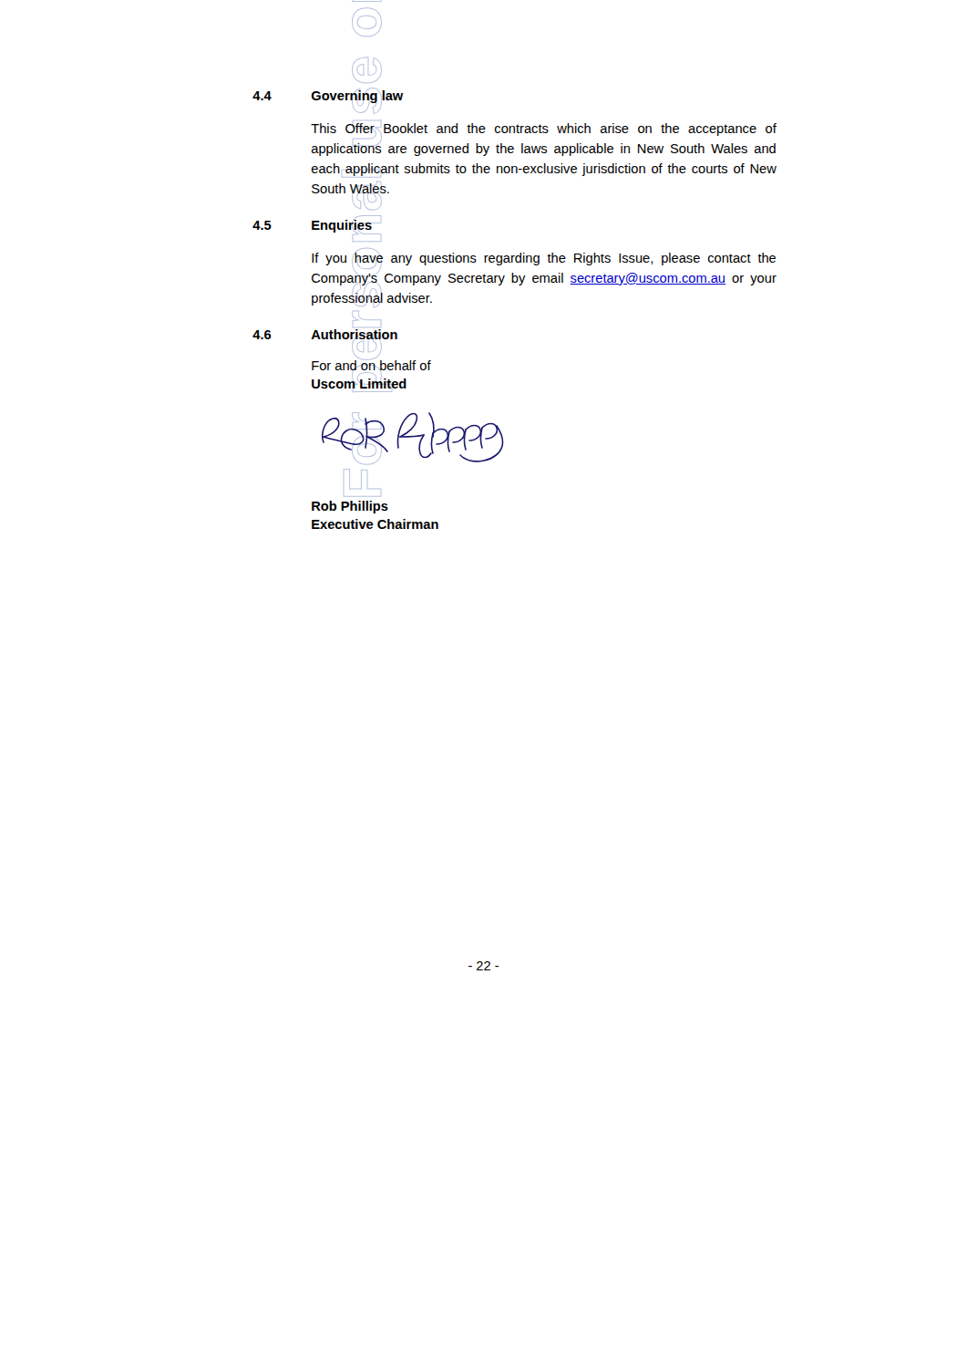For personal use only
4.4 Governing law
This Offer Booklet and the contracts which arise on the acceptance of applications are governed by the laws applicable in New South Wales and each applicant submits to the non-exclusive jurisdiction of the courts of New South Wales.
4.5 Enquiries
If you have any questions regarding the Rights Issue, please contact the Company's Company Secretary by email secretary@uscom.com.au or your professional adviser.
4.6 Authorisation
For and on behalf of
Uscom Limited
Rob Phillips
Executive Chairman
- 22 -